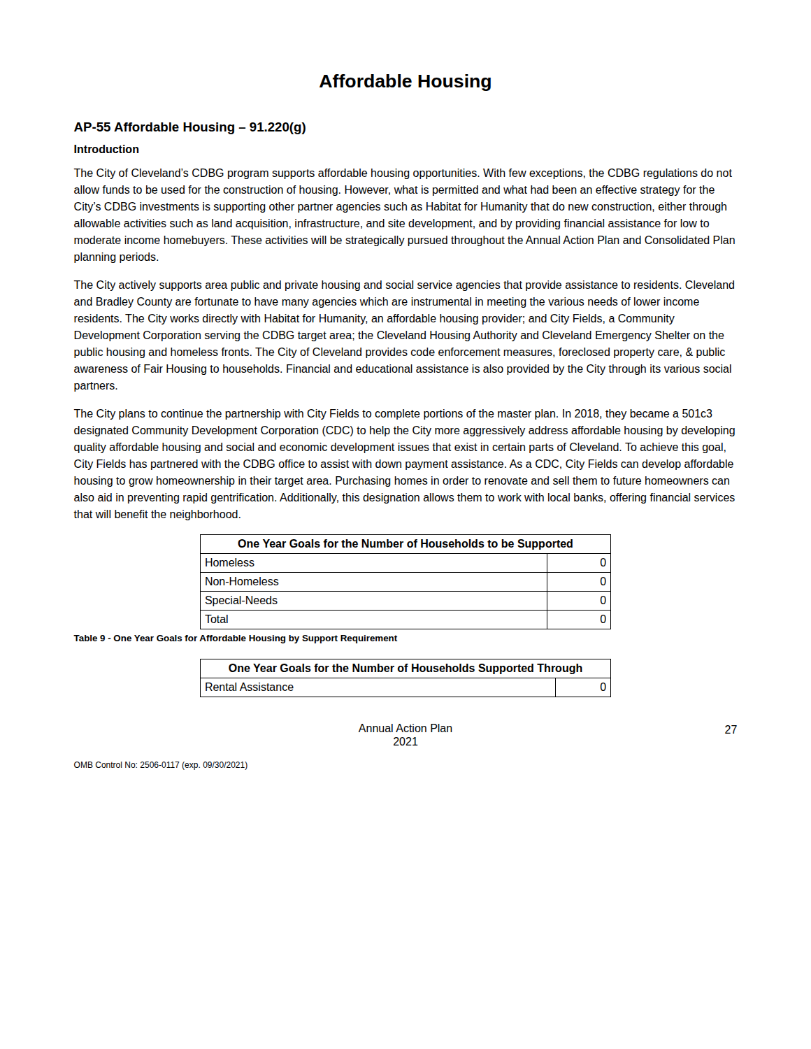Affordable Housing
AP-55 Affordable Housing – 91.220(g)
Introduction
The City of Cleveland’s CDBG program supports affordable housing opportunities. With few exceptions, the CDBG regulations do not allow funds to be used for the construction of housing. However, what is permitted and what had been an effective strategy for the City’s CDBG investments is supporting other partner agencies such as Habitat for Humanity that do new construction, either through allowable activities such as land acquisition, infrastructure, and site development, and by providing financial assistance for low to moderate income homebuyers. These activities will be strategically pursued throughout the Annual Action Plan and Consolidated Plan planning periods.
The City actively supports area public and private housing and social service agencies that provide assistance to residents. Cleveland and Bradley County are fortunate to have many agencies which are instrumental in meeting the various needs of lower income residents. The City works directly with Habitat for Humanity, an affordable housing provider; and City Fields, a Community Development Corporation serving the CDBG target area; the Cleveland Housing Authority and Cleveland Emergency Shelter on the public housing and homeless fronts. The City of Cleveland provides code enforcement measures, foreclosed property care, & public awareness of Fair Housing to households. Financial and educational assistance is also provided by the City through its various social partners.
The City plans to continue the partnership with City Fields to complete portions of the master plan. In 2018, they became a 501c3 designated Community Development Corporation (CDC) to help the City more aggressively address affordable housing by developing quality affordable housing and social and economic development issues that exist in certain parts of Cleveland. To achieve this goal, City Fields has partnered with the CDBG office to assist with down payment assistance. As a CDC, City Fields can develop affordable housing to grow homeownership in their target area. Purchasing homes in order to renovate and sell them to future homeowners can also aid in preventing rapid gentrification. Additionally, this designation allows them to work with local banks, offering financial services that will benefit the neighborhood.
| One Year Goals for the Number of Households to be Supported |
| --- |
| Homeless | 0 |
| Non-Homeless | 0 |
| Special-Needs | 0 |
| Total | 0 |
Table 9 - One Year Goals for Affordable Housing by Support Requirement
| One Year Goals for the Number of Households Supported Through |
| --- |
| Rental Assistance | 0 |
Annual Action Plan
2021
27
OMB Control No: 2506-0117 (exp. 09/30/2021)